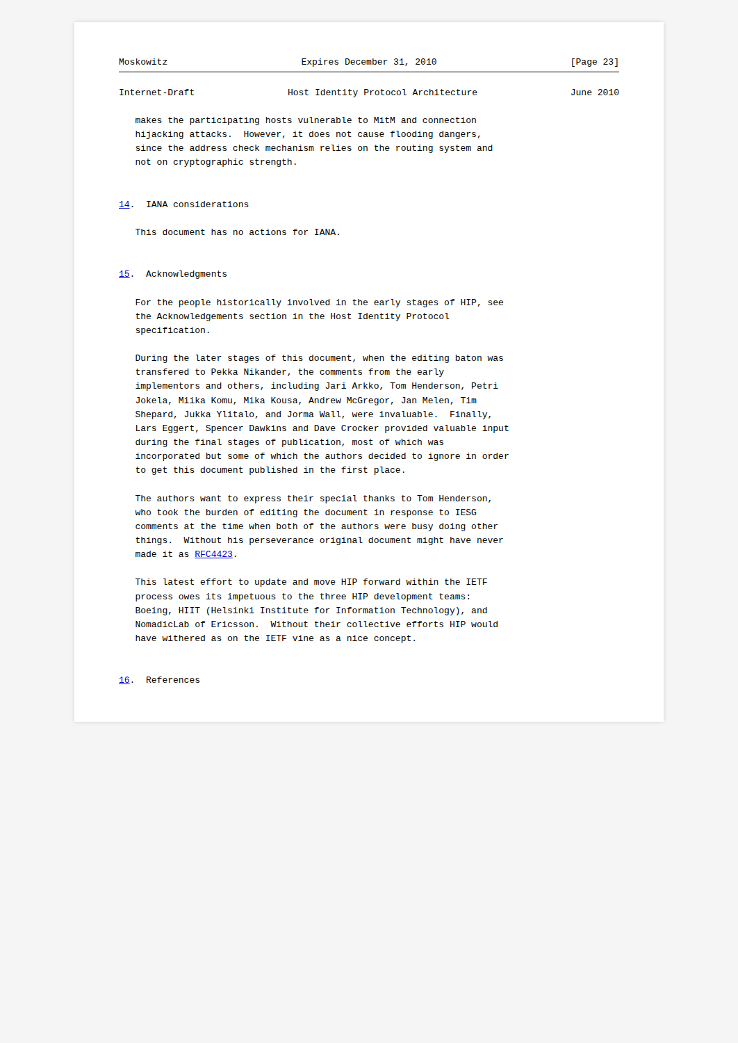Moskowitz Expires December 31, 2010 [Page 23]
Internet-Draft Host Identity Protocol Architecture June 2010
   makes the participating hosts vulnerable to MitM and connection
   hijacking attacks.  However, it does not cause flooding dangers,
   since the address check mechanism relies on the routing system and
   not on cryptographic strength.


14.  IANA considerations

   This document has no actions for IANA.


15.  Acknowledgments

   For the people historically involved in the early stages of HIP, see
   the Acknowledgements section in the Host Identity Protocol
   specification.

   During the later stages of this document, when the editing baton was
   transfered to Pekka Nikander, the comments from the early
   implementors and others, including Jari Arkko, Tom Henderson, Petri
   Jokela, Miika Komu, Mika Kousa, Andrew McGregor, Jan Melen, Tim
   Shepard, Jukka Ylitalo, and Jorma Wall, were invaluable.  Finally,
   Lars Eggert, Spencer Dawkins and Dave Crocker provided valuable input
   during the final stages of publication, most of which was
   incorporated but some of which the authors decided to ignore in order
   to get this document published in the first place.

   The authors want to express their special thanks to Tom Henderson,
   who took the burden of editing the document in response to IESG
   comments at the time when both of the authors were busy doing other
   things.  Without his perseverance original document might have never
   made it as RFC4423.

   This latest effort to update and move HIP forward within the IETF
   process owes its impetuous to the three HIP development teams:
   Boeing, HIIT (Helsinki Institute for Information Technology), and
   NomadicLab of Ericsson.  Without their collective efforts HIP would
   have withered as on the IETF vine as a nice concept.


16.  References